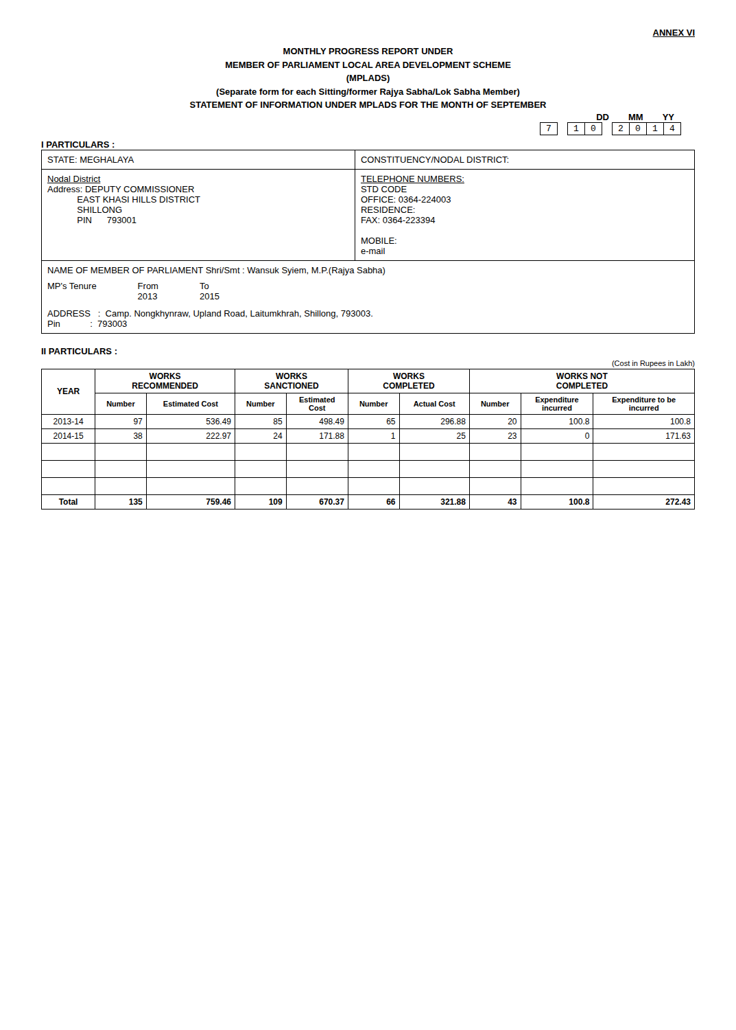ANNEX VI
MONTHLY PROGRESS REPORT UNDER
MEMBER OF PARLIAMENT LOCAL AREA DEVELOPMENT SCHEME
(MPLADS)
(Separate form for each Sitting/former Rajya Sabha/Lok Sabha Member)
STATEMENT OF INFORMATION UNDER MPLADS FOR THE MONTH OF SEPTEMBER
DD MM YY
7 10 2014
I PARTICULARS :
| STATE: MEGHALAYA | CONSTITUENCY/NODAL DISTRICT: |
| Nodal District Address: DEPUTY COMMISSIONER EAST KHASI HILLS DISTRICT SHILLONG PIN 793001 | TELEPHONE NUMBERS: STD CODE OFFICE: 0364-224003 RESIDENCE: FAX: 0364-223394 MOBILE: e-mail |
| NAME OF MEMBER OF PARLIAMENT Shri/Smt : Wansuk Syiem, M.P.(Rajya Sabha) MP's Tenure From 2013 To 2015 ADDRESS : Camp. Nongkhynraw, Upland Road, Laitumkhrah, Shillong, 793003. Pin : 793003 |
II PARTICULARS :
(Cost in Rupees in Lakh)
| YEAR | WORKS RECOMMENDED | WORKS SANCTIONED | WORKS COMPLETED | WORKS NOT COMPLETED |
| --- | --- | --- | --- | --- |
| Number | Estimated Cost | Number | Estimated Cost | Number | Actual Cost | Number | Expenditure incurred | Expenditure to be incurred |
| 2013-14 | 97 | 536.49 | 85 | 498.49 | 65 | 296.88 | 20 | 100.8 | 100.8 |
| 2014-15 | 38 | 222.97 | 24 | 171.88 | 1 | 25 | 23 | 0 | 171.63 |
| Total | 135 | 759.46 | 109 | 670.37 | 66 | 321.88 | 43 | 100.8 | 272.43 |